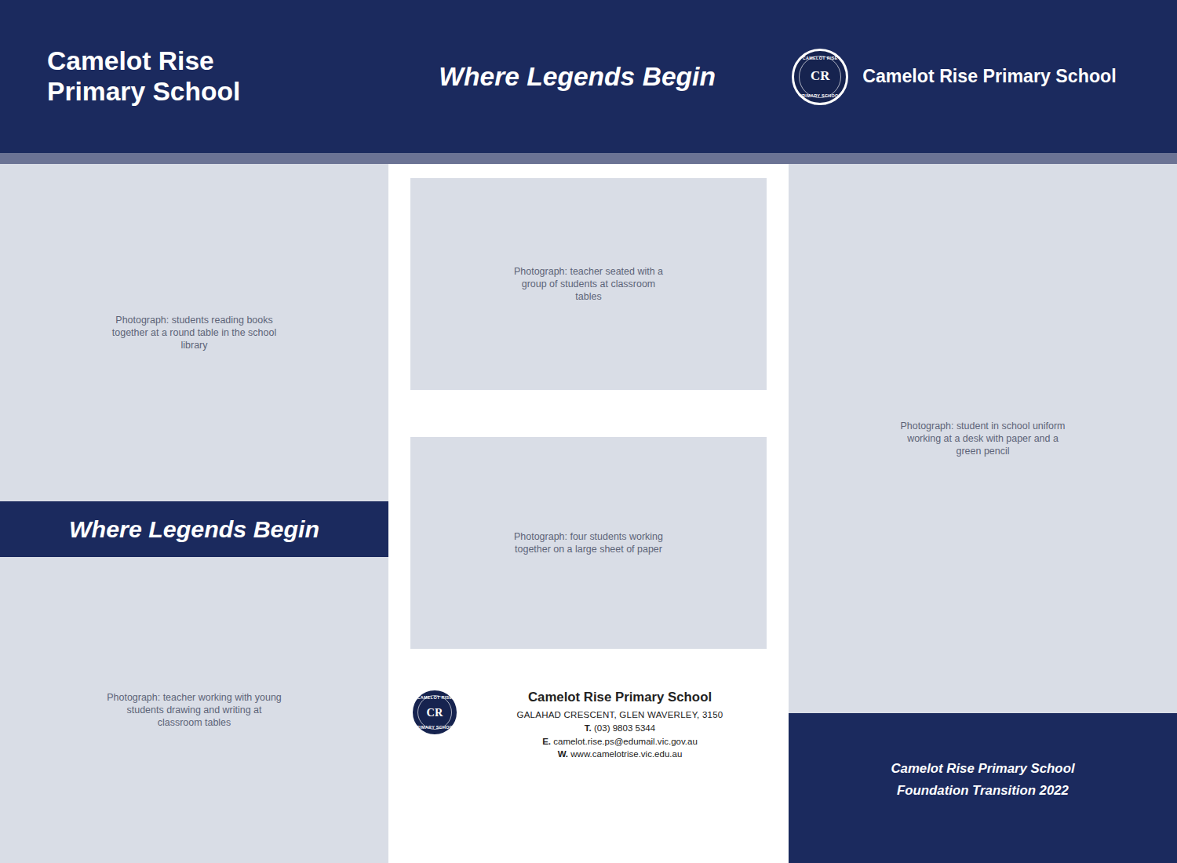Camelot Rise
Primary School
Where Legends Begin
CAMELOT RISE CR PRIMARY SCHOOL
Camelot Rise Primary School
Where Legends Begin
CAMELOT RISE CR PRIMARY SCHOOL
Camelot Rise Primary School GALAHAD CRESCENT, GLEN WAVERLEY, 3150
T. (03) 9803 5344
E. camelot.rise.ps@edumail.vic.gov.au
W. www.camelotrise.vic.edu.au
Camelot Rise Primary School
Foundation Transition 2022